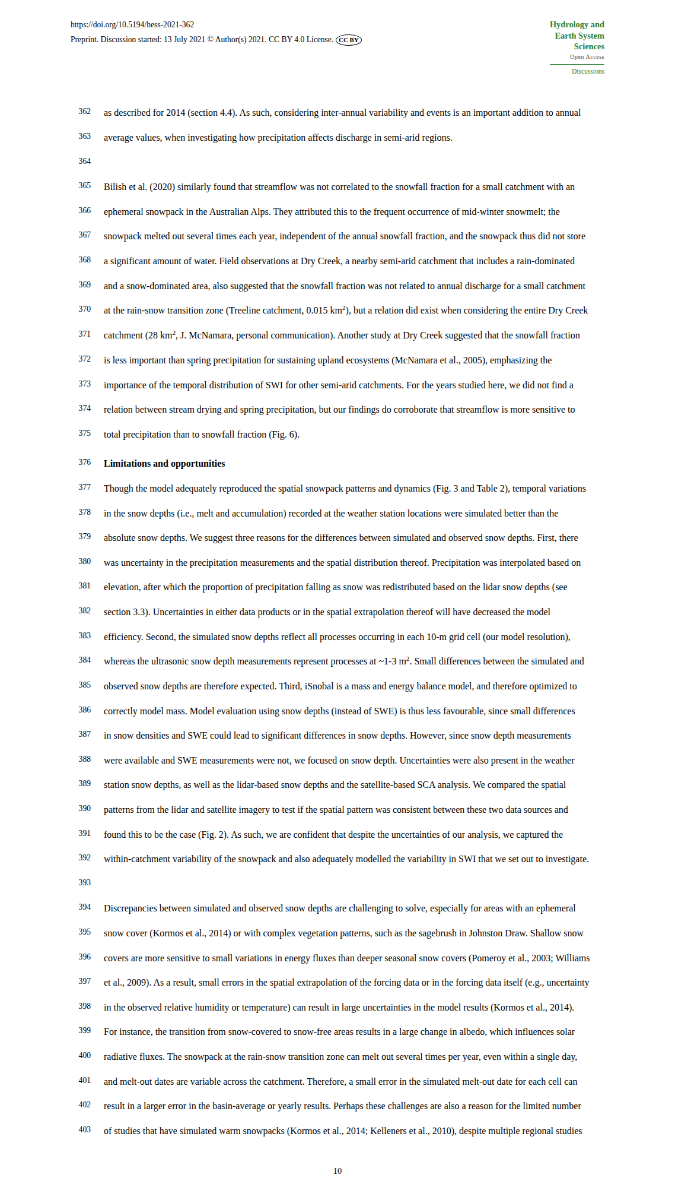https://doi.org/10.5194/hess-2021-362 Preprint. Discussion started: 13 July 2021 © Author(s) 2021. CC BY 4.0 License. CC BY
Hydrology and Earth System Sciences
Open Access
Discussions
362as described for 2014 (section 4.4). As such, considering inter-annual variability and events is an important addition to annual
363average values, when investigating how precipitation affects discharge in semi-arid regions.
364
365 Bilish et al. (2020) similarly found that streamflow was not correlated to the snowfall fraction for a small catchment with an
366ephemeral snowpack in the Australian Alps. They attributed this to the frequent occurrence of mid-winter snowmelt; the
367snowpack melted out several times each year, independent of the annual snowfall fraction, and the snowpack thus did not store
368a significant amount of water. Field observations at Dry Creek, a nearby semi-arid catchment that includes a rain-dominated
369and a snow-dominated area, also suggested that the snowfall fraction was not related to annual discharge for a small catchment
370at the rain-snow transition zone (Treeline catchment, 0.015 km2), but a relation did exist when considering the entire Dry Creek
371catchment (28 km2, J. McNamara, personal communication). Another study at Dry Creek suggested that the snowfall fraction
372is less important than spring precipitation for sustaining upland ecosystems (McNamara et al., 2005), emphasizing the
373importance of the temporal distribution of SWI for other semi-arid catchments. For the years studied here, we did not find a
374relation between stream drying and spring precipitation, but our findings do corroborate that streamflow is more sensitive to
375total precipitation than to snowfall fraction (Fig. 6).
376 Limitations and opportunities
377 Though the model adequately reproduced the spatial snowpack patterns and dynamics (Fig. 3 and Table 2), temporal variations
378in the snow depths (i.e., melt and accumulation) recorded at the weather station locations were simulated better than the
379absolute snow depths. We suggest three reasons for the differences between simulated and observed snow depths. First, there
380was uncertainty in the precipitation measurements and the spatial distribution thereof. Precipitation was interpolated based on
381elevation, after which the proportion of precipitation falling as snow was redistributed based on the lidar snow depths (see
382section 3.3). Uncertainties in either data products or in the spatial extrapolation thereof will have decreased the model
383efficiency. Second, the simulated snow depths reflect all processes occurring in each 10-m grid cell (our model resolution),
384whereas the ultrasonic snow depth measurements represent processes at ~1-3 m2. Small differences between the simulated and
385observed snow depths are therefore expected. Third, iSnobal is a mass and energy balance model, and therefore optimized to
386correctly model mass. Model evaluation using snow depths (instead of SWE) is thus less favourable, since small differences
387in snow densities and SWE could lead to significant differences in snow depths. However, since snow depth measurements
388were available and SWE measurements were not, we focused on snow depth. Uncertainties were also present in the weather
389station snow depths, as well as the lidar-based snow depths and the satellite-based SCA analysis. We compared the spatial
390patterns from the lidar and satellite imagery to test if the spatial pattern was consistent between these two data sources and
391found this to be the case (Fig. 2). As such, we are confident that despite the uncertainties of our analysis, we captured the
392within-catchment variability of the snowpack and also adequately modelled the variability in SWI that we set out to investigate.
393
394 Discrepancies between simulated and observed snow depths are challenging to solve, especially for areas with an ephemeral
395snow cover (Kormos et al., 2014) or with complex vegetation patterns, such as the sagebrush in Johnston Draw. Shallow snow
396covers are more sensitive to small variations in energy fluxes than deeper seasonal snow covers (Pomeroy et al., 2003; Williams
397et al., 2009). As a result, small errors in the spatial extrapolation of the forcing data or in the forcing data itself (e.g., uncertainty
398in the observed relative humidity or temperature) can result in large uncertainties in the model results (Kormos et al., 2014).
399 For instance, the transition from snow-covered to snow-free areas results in a large change in albedo, which influences solar
400radiative fluxes. The snowpack at the rain-snow transition zone can melt out several times per year, even within a single day,
401and melt-out dates are variable across the catchment. Therefore, a small error in the simulated melt-out date for each cell can
402result in a larger error in the basin-average or yearly results. Perhaps these challenges are also a reason for the limited number
403of studies that have simulated warm snowpacks (Kormos et al., 2014; Kelleners et al., 2010), despite multiple regional studies
10